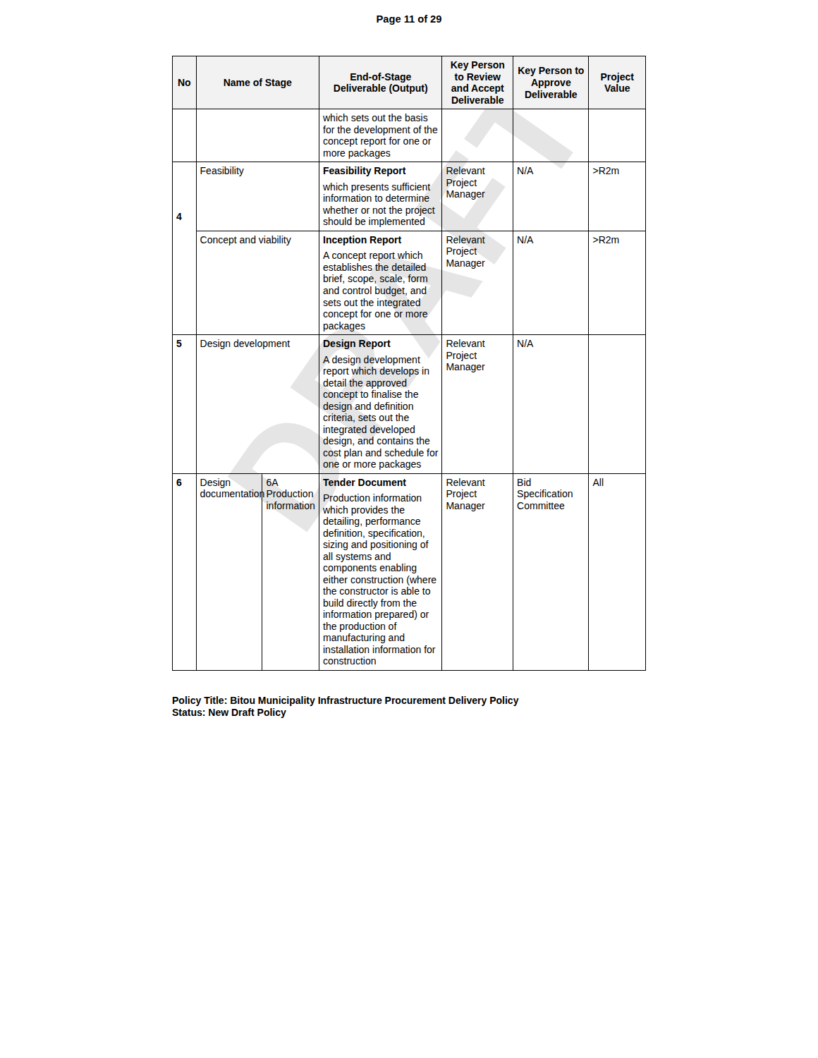Page 11 of 29
DRAFT
| No | Name of Stage | End-of-Stage Deliverable (Output) | Key Person to Review and Accept Deliverable | Key Person to Approve Deliverable | Project Value |
| --- | --- | --- | --- | --- | --- |
| | | which sets out the basis for the development of the concept report for one or more packages | | | |
| 4 | Feasibility | Feasibility Report which presents sufficient information to determine whether or not the project should be implemented | Relevant Project Manager | N/A | >R2m |
| Concept and viability | Inception Report A concept report which establishes the detailed brief, scope, scale, form and control budget, and sets out the integrated concept for one or more packages | Relevant Project Manager | N/A | >R2m |
| 5 | Design development | Design Report A design development report which develops in detail the approved concept to finalise the design and definition criteria, sets out the integrated developed design, and contains the cost plan and schedule for one or more packages | Relevant Project Manager | N/A | |
| 6 | Design documentation | 6A Production information | Tender Document Production information which provides the detailing, performance definition, specification, sizing and positioning of all systems and components enabling either construction (where the constructor is able to build directly from the information prepared) or the production of manufacturing and installation information for construction | Relevant Project Manager | Bid Specification Committee | All |
Policy Title: Bitou Municipality Infrastructure Procurement Delivery Policy
Status: New Draft Policy